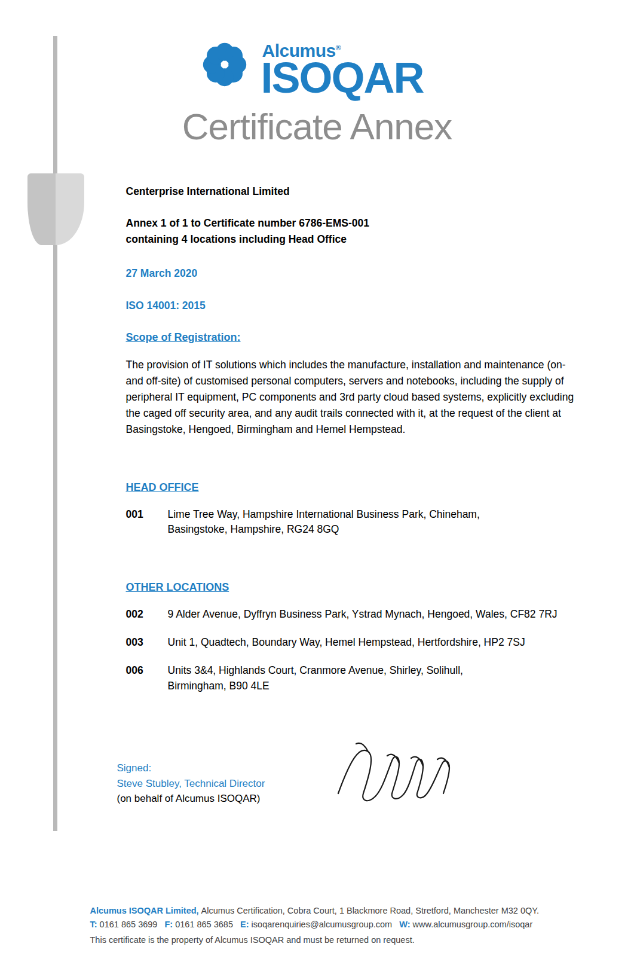Alcumus®
ISOQAR
Certificate Annex
Centerprise International Limited
Annex 1 of 1 to Certificate number 6786-EMS-001
containing 4 locations including Head Office
27 March 2020
ISO 14001: 2015
Scope of Registration:
The provision of IT solutions which includes the manufacture, installation and maintenance (on- and off-site) of customised personal computers, servers and notebooks, including the supply of peripheral IT equipment, PC components and 3rd party cloud based systems, explicitly excluding the caged off security area, and any audit trails connected with it, at the request of the client at Basingstoke, Hengoed, Birmingham and Hemel Hempstead.
HEAD OFFICE
| 001 | Lime Tree Way, Hampshire International Business Park, Chineham, Basingstoke, Hampshire, RG24 8GQ |
OTHER LOCATIONS
| 002 | 9 Alder Avenue, Dyffryn Business Park, Ystrad Mynach, Hengoed, Wales, CF82 7RJ |
| 003 | Unit 1, Quadtech, Boundary Way, Hemel Hempstead, Hertfordshire, HP2 7SJ |
| 006 | Units 3&4, Highlands Court, Cranmore Avenue, Shirley, Solihull, Birmingham, B90 4LE |
Signed:
Steve Stubley, Technical Director
(on behalf of Alcumus ISOQAR)
Alcumus ISOQAR Limited, Alcumus Certification, Cobra Court, 1 Blackmore Road, Stretford, Manchester M32 0QY.
T: 0161 865 3699 F: 0161 865 3685 E: isoqarenquiries@alcumusgroup.com W: www.alcumusgroup.com/isoqar
This certificate is the property of Alcumus ISOQAR and must be returned on request.